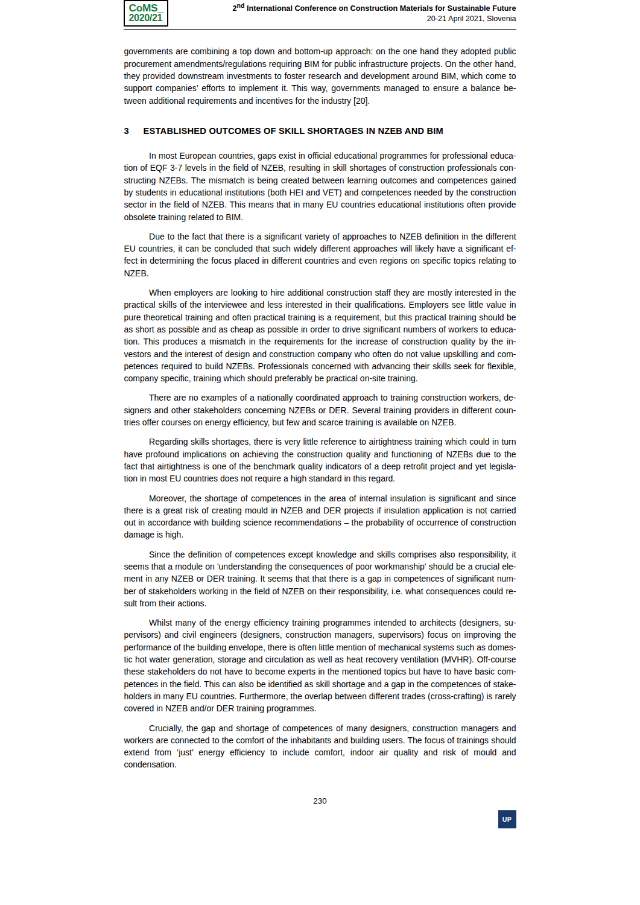CoMS_ 2020/21
2nd International Conference on Construction Materials for Sustainable Future
20-21 April 2021, Slovenia
governments are combining a top down and bottom-up approach: on the one hand they adopted public procurement amendments/regulations requiring BIM for public infrastructure projects. On the other hand, they provided downstream investments to foster research and development around BIM, which come to support companies’ efforts to implement it. This way, governments managed to ensure a balance between additional requirements and incentives for the industry [20].
3 ESTABLISHED OUTCOMES OF SKILL SHORTAGES IN NZEB AND BIM
In most European countries, gaps exist in official educational programmes for professional education of EQF 3-7 levels in the field of NZEB, resulting in skill shortages of construction professionals constructing NZEBs. The mismatch is being created between learning outcomes and competences gained by students in educational institutions (both HEI and VET) and competences needed by the construction sector in the field of NZEB. This means that in many EU countries educational institutions often provide obsolete training related to BIM.
Due to the fact that there is a significant variety of approaches to NZEB definition in the different EU countries, it can be concluded that such widely different approaches will likely have a significant effect in determining the focus placed in different countries and even regions on specific topics relating to NZEB.
When employers are looking to hire additional construction staff they are mostly interested in the practical skills of the interviewee and less interested in their qualifications. Employers see little value in pure theoretical training and often practical training is a requirement, but this practical training should be as short as possible and as cheap as possible in order to drive significant numbers of workers to education. This produces a mismatch in the requirements for the increase of construction quality by the investors and the interest of design and construction company who often do not value upskilling and competences required to build NZEBs. Professionals concerned with advancing their skills seek for flexible, company specific, training which should preferably be practical on-site training.
There are no examples of a nationally coordinated approach to training construction workers, designers and other stakeholders concerning NZEBs or DER. Several training providers in different countries offer courses on energy efficiency, but few and scarce training is available on NZEB.
Regarding skills shortages, there is very little reference to airtightness training which could in turn have profound implications on achieving the construction quality and functioning of NZEBs due to the fact that airtightness is one of the benchmark quality indicators of a deep retrofit project and yet legislation in most EU countries does not require a high standard in this regard.
Moreover, the shortage of competences in the area of internal insulation is significant and since there is a great risk of creating mould in NZEB and DER projects if insulation application is not carried out in accordance with building science recommendations – the probability of occurrence of construction damage is high.
Since the definition of competences except knowledge and skills comprises also responsibility, it seems that a module on 'understanding the consequences of poor workmanship' should be a crucial element in any NZEB or DER training. It seems that that there is a gap in competences of significant number of stakeholders working in the field of NZEB on their responsibility, i.e. what consequences could result from their actions.
Whilst many of the energy efficiency training programmes intended to architects (designers, supervisors) and civil engineers (designers, construction managers, supervisors) focus on improving the performance of the building envelope, there is often little mention of mechanical systems such as domestic hot water generation, storage and circulation as well as heat recovery ventilation (MVHR). Off-course these stakeholders do not have to become experts in the mentioned topics but have to have basic competences in the field. This can also be identified as skill shortage and a gap in the competences of stakeholders in many EU countries. Furthermore, the overlap between different trades (cross-crafting) is rarely covered in NZEB and/or DER training programmes.
Crucially, the gap and shortage of competences of many designers, construction managers and workers are connected to the comfort of the inhabitants and building users. The focus of trainings should extend from ‘just’ energy efficiency to include comfort, indoor air quality and risk of mould and condensation.
230
UP